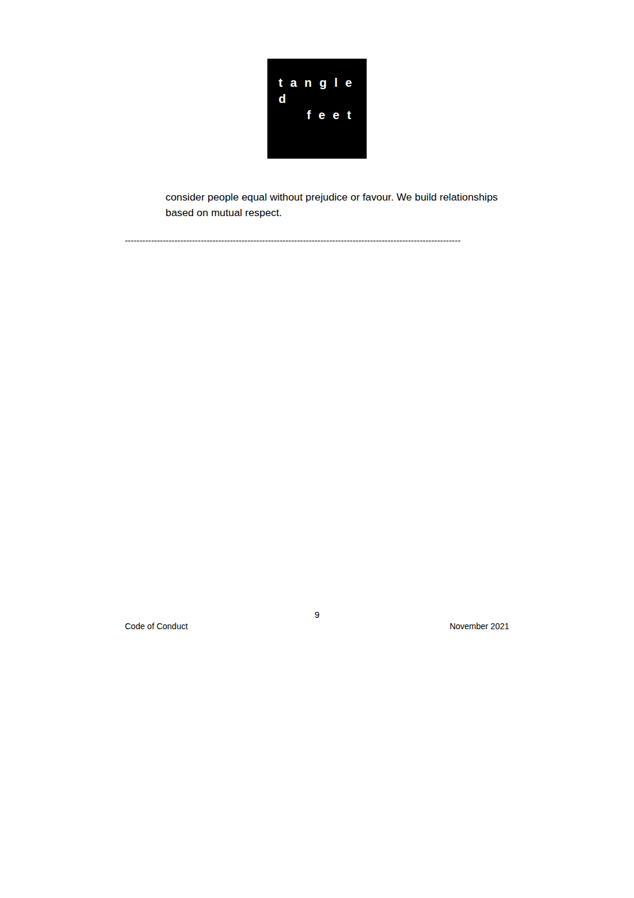t a n g l e d f e e t
consider people equal without prejudice or favour. We build relationships based on mutual respect.
-------------------------------------------------------------------------------------------------------------------
9
Code of Conduct November 2021